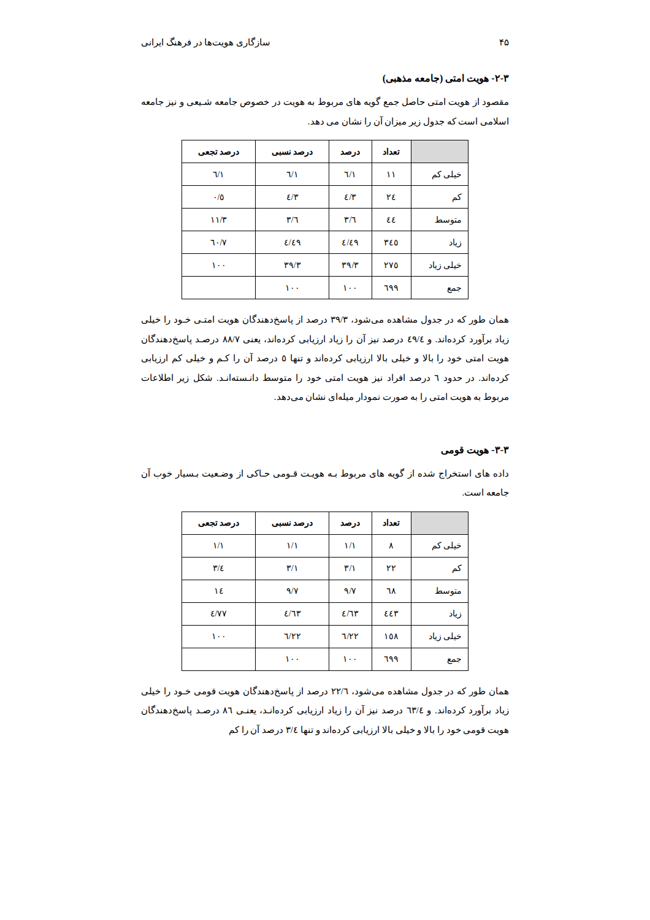۴۵ سازگاری هویت‌ها در فرهنگ ایرانی
۲-۳- هویت امتی (جامعه مذهبی)
مقصود از هویت امتی حاصل جمع گویه های مربوط به هویت در خصوص جامعه شـیعی و نیز جامعه اسلامی است که جدول زیر میزان آن را نشان می دهد.
| | تعداد | درصد | درصد نسبی | درصد تجعی |
| --- | --- | --- | --- | --- |
| خیلی کم | ۱۱ | ۱/٦ | ۱/٦ | ۱/٦ |
| کم | ۲٤ | ۳/٤ | ۳/٤ | ٥/۰ |
| متوسط | ٤٤ | ٦/۳ | ٦/۳ | ۱۱/۳ |
| زیاد | ۳٤٥ | ٤۹/٤ | ٤۹/٤ | ٦۰/۷ |
| خیلی زیاد | ۲۷٥ | ۳۹/۳ | ۳۹/۳ | ۱۰۰ |
| جمع | ٦۹۹ | ۱۰۰ | ۱۰۰ | |
همان طور که در جدول مشاهده می‌شود، ۳۹/۳ درصد از پاسخ‌دهندگان هویت امتـی خـود را خیلی زیاد برآورد کرده‌اند. و ٤۹/٤ درصد نیز آن را زیاد ارزیابی کرده‌اند، یعنی ۸۸/۷ درصـد پاسخ‌دهندگان هویت امتی خود را بالا و خیلی بالا ارزیابی کرده‌اند و تنها ٥ درصد آن را کـم و خیلی کم ارزیابی کرده‌اند. در حدود ٦ درصد افراد نیز هویت امتی خود را متوسط دانـسته‌انـد. شکل زیر اطلاعات مربوط به هویت امتی را به صورت نمودار میله‌ای نشان می‌دهد.
۳-۳- هویت قومی
داده های استخراج شده از گویه های مربوط بـه هویـت قـومی حـاکی از وضـعیت بـسیار خوب آن جامعه است.
| | تعداد | درصد | درصد نسبی | درصد تجعی |
| --- | --- | --- | --- | --- |
| خیلی کم | ۸ | ۱/۱ | ۱/۱ | ۱/۱ |
| کم | ۲۲ | ۳/۱ | ۳/۱ | ٤/۳ |
| متوسط | ٦۸ | ۹/۷ | ۹/۷ | ۱٤ |
| زیاد | ٤٤۳ | ٦۳/٤ | ٦۳/٤ | ۷۷/٤ |
| خیلی زیاد | ۱٥۸ | ۲۲/٦ | ۲۲/٦ | ۱۰۰ |
| جمع | ٦۹۹ | ۱۰۰ | ۱۰۰ | |
همان طور که در جدول مشاهده می‌شود، ۲۲/٦ درصد از پاسخ‌دهندگان هویت قومی خـود را خیلی زیاد برآورد کرده‌اند. و ٦۳/٤ درصد نیز آن را زیاد ارزیابی کرده‌انـد، یعنـی ۸٦ درصـد پاسخ‌دهندگان هویت قومی خود را بالا و خیلی بالا ارزیابی کرده‌اند و تنها ۳/٤ درصد آن را کم